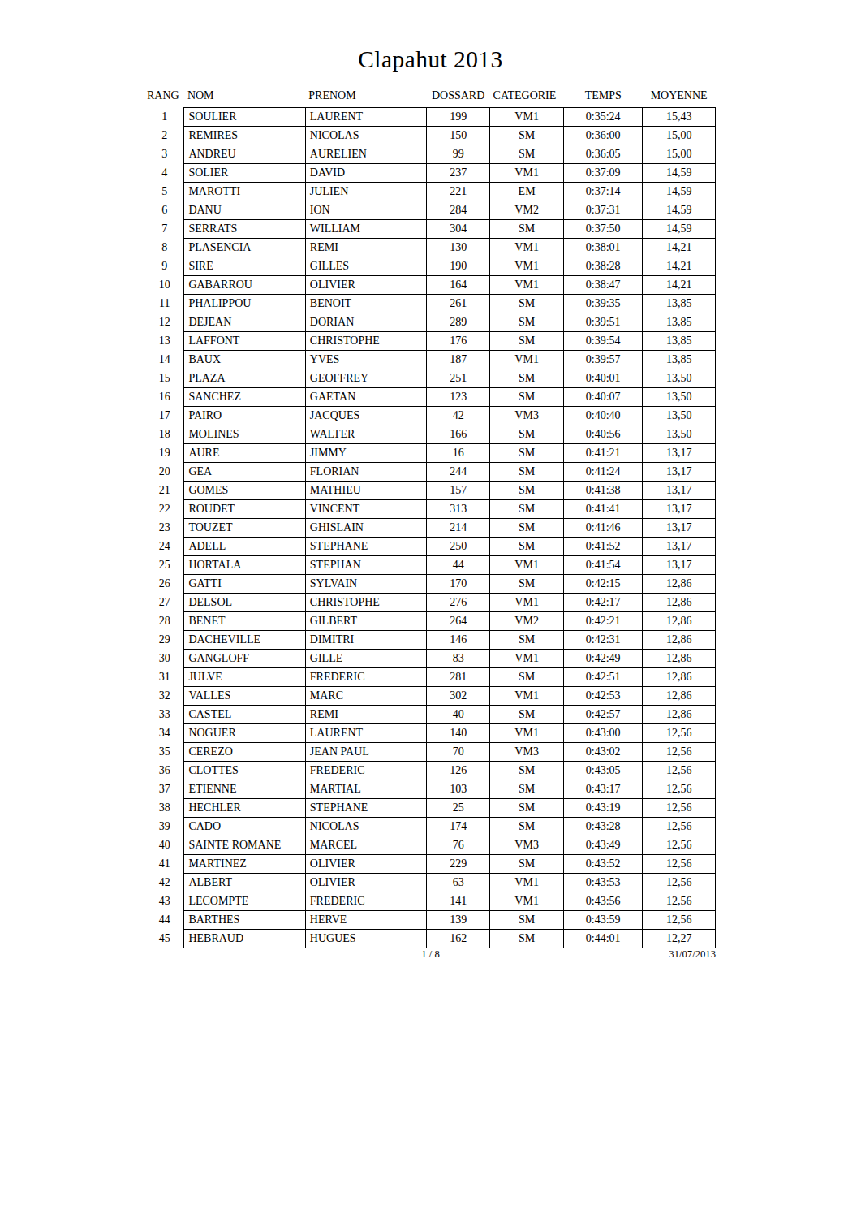Clapahut 2013
| RANG | NOM | PRENOM | DOSSARD | CATEGORIE | TEMPS | MOYENNE |
| --- | --- | --- | --- | --- | --- | --- |
| 1 | SOULIER | LAURENT | 199 | VM1 | 0:35:24 | 15,43 |
| 2 | REMIRES | NICOLAS | 150 | SM | 0:36:00 | 15,00 |
| 3 | ANDREU | AURELIEN | 99 | SM | 0:36:05 | 15,00 |
| 4 | SOLIER | DAVID | 237 | VM1 | 0:37:09 | 14,59 |
| 5 | MAROTTI | JULIEN | 221 | EM | 0:37:14 | 14,59 |
| 6 | DANU | ION | 284 | VM2 | 0:37:31 | 14,59 |
| 7 | SERRATS | WILLIAM | 304 | SM | 0:37:50 | 14,59 |
| 8 | PLASENCIA | REMI | 130 | VM1 | 0:38:01 | 14,21 |
| 9 | SIRE | GILLES | 190 | VM1 | 0:38:28 | 14,21 |
| 10 | GABARROU | OLIVIER | 164 | VM1 | 0:38:47 | 14,21 |
| 11 | PHALIPPOU | BENOIT | 261 | SM | 0:39:35 | 13,85 |
| 12 | DEJEAN | DORIAN | 289 | SM | 0:39:51 | 13,85 |
| 13 | LAFFONT | CHRISTOPHE | 176 | SM | 0:39:54 | 13,85 |
| 14 | BAUX | YVES | 187 | VM1 | 0:39:57 | 13,85 |
| 15 | PLAZA | GEOFFREY | 251 | SM | 0:40:01 | 13,50 |
| 16 | SANCHEZ | GAETAN | 123 | SM | 0:40:07 | 13,50 |
| 17 | PAIRO | JACQUES | 42 | VM3 | 0:40:40 | 13,50 |
| 18 | MOLINES | WALTER | 166 | SM | 0:40:56 | 13,50 |
| 19 | AURE | JIMMY | 16 | SM | 0:41:21 | 13,17 |
| 20 | GEA | FLORIAN | 244 | SM | 0:41:24 | 13,17 |
| 21 | GOMES | MATHIEU | 157 | SM | 0:41:38 | 13,17 |
| 22 | ROUDET | VINCENT | 313 | SM | 0:41:41 | 13,17 |
| 23 | TOUZET | GHISLAIN | 214 | SM | 0:41:46 | 13,17 |
| 24 | ADELL | STEPHANE | 250 | SM | 0:41:52 | 13,17 |
| 25 | HORTALA | STEPHAN | 44 | VM1 | 0:41:54 | 13,17 |
| 26 | GATTI | SYLVAIN | 170 | SM | 0:42:15 | 12,86 |
| 27 | DELSOL | CHRISTOPHE | 276 | VM1 | 0:42:17 | 12,86 |
| 28 | BENET | GILBERT | 264 | VM2 | 0:42:21 | 12,86 |
| 29 | DACHEVILLE | DIMITRI | 146 | SM | 0:42:31 | 12,86 |
| 30 | GANGLOFF | GILLE | 83 | VM1 | 0:42:49 | 12,86 |
| 31 | JULVE | FREDERIC | 281 | SM | 0:42:51 | 12,86 |
| 32 | VALLES | MARC | 302 | VM1 | 0:42:53 | 12,86 |
| 33 | CASTEL | REMI | 40 | SM | 0:42:57 | 12,86 |
| 34 | NOGUER | LAURENT | 140 | VM1 | 0:43:00 | 12,56 |
| 35 | CEREZO | JEAN PAUL | 70 | VM3 | 0:43:02 | 12,56 |
| 36 | CLOTTES | FREDERIC | 126 | SM | 0:43:05 | 12,56 |
| 37 | ETIENNE | MARTIAL | 103 | SM | 0:43:17 | 12,56 |
| 38 | HECHLER | STEPHANE | 25 | SM | 0:43:19 | 12,56 |
| 39 | CADO | NICOLAS | 174 | SM | 0:43:28 | 12,56 |
| 40 | SAINTE ROMANE | MARCEL | 76 | VM3 | 0:43:49 | 12,56 |
| 41 | MARTINEZ | OLIVIER | 229 | SM | 0:43:52 | 12,56 |
| 42 | ALBERT | OLIVIER | 63 | VM1 | 0:43:53 | 12,56 |
| 43 | LECOMPTE | FREDERIC | 141 | VM1 | 0:43:56 | 12,56 |
| 44 | BARTHES | HERVE | 139 | SM | 0:43:59 | 12,56 |
| 45 | HEBRAUD | HUGUES | 162 | SM | 0:44:01 | 12,27 |
1 / 8
31/07/2013